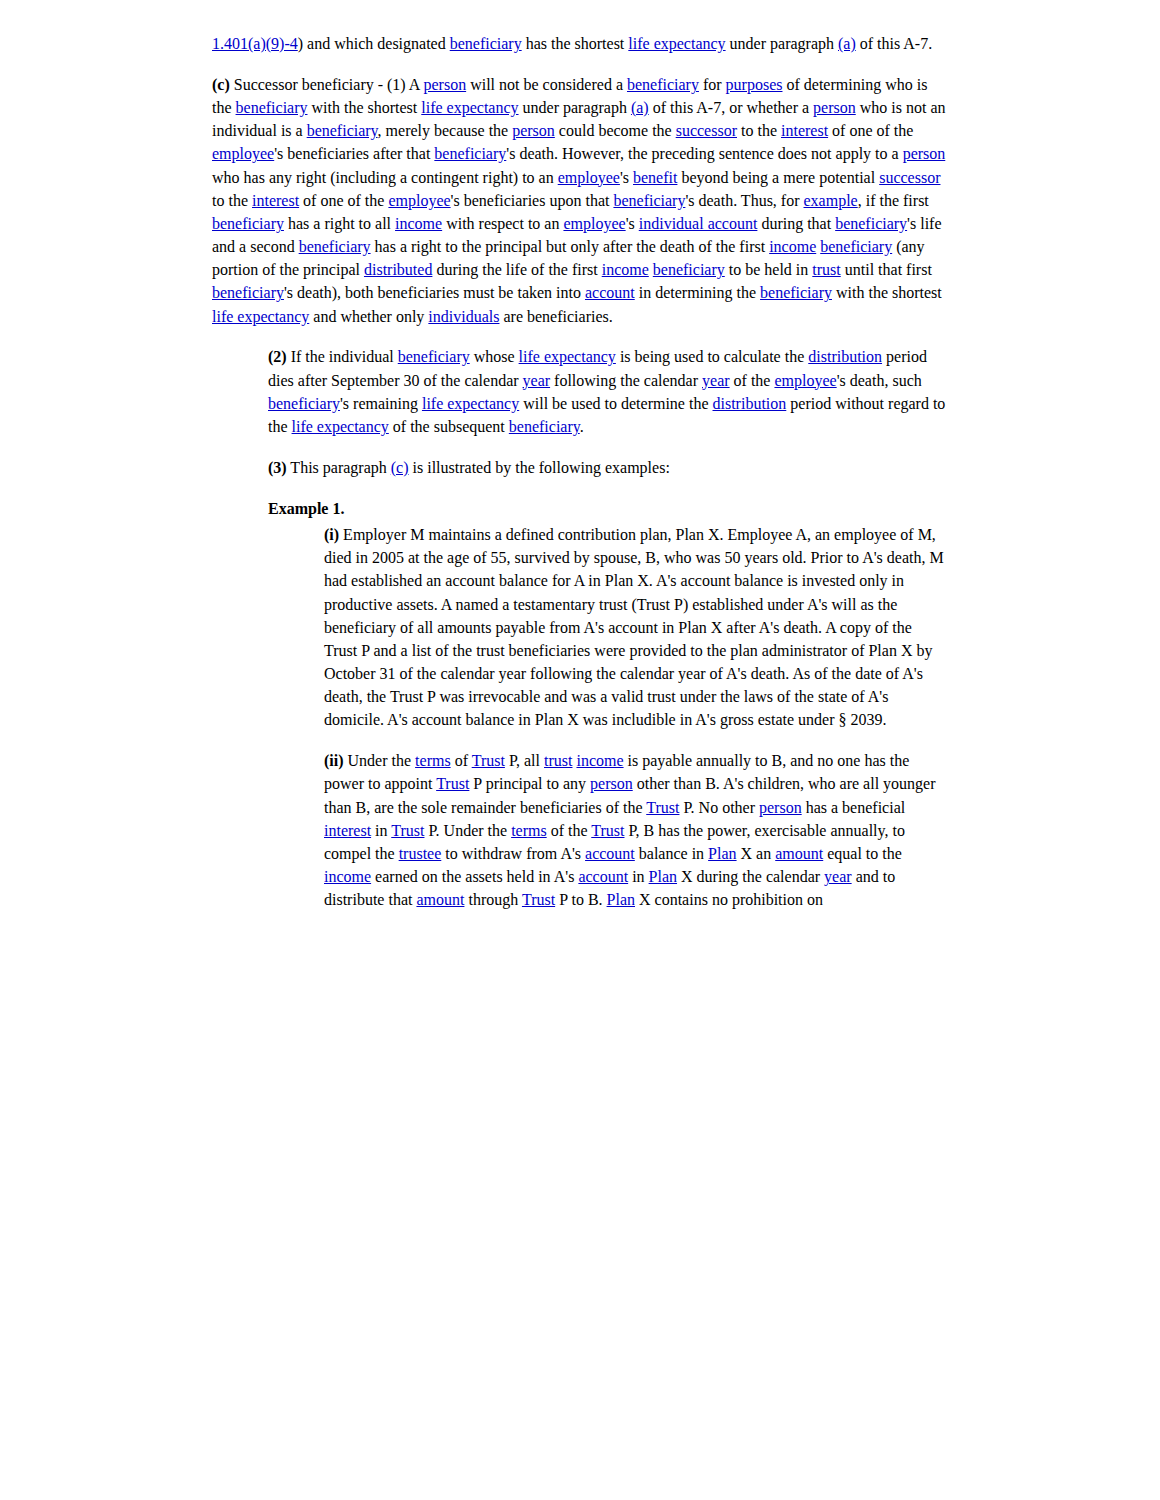1.401(a)(9)-4) and which designated beneficiary has the shortest life expectancy under paragraph (a) of this A-7.
(c) Successor beneficiary - (1) A person will not be considered a beneficiary for purposes of determining who is the beneficiary with the shortest life expectancy under paragraph (a) of this A-7, or whether a person who is not an individual is a beneficiary, merely because the person could become the successor to the interest of one of the employee's beneficiaries after that beneficiary's death. However, the preceding sentence does not apply to a person who has any right (including a contingent right) to an employee's benefit beyond being a mere potential successor to the interest of one of the employee's beneficiaries upon that beneficiary's death. Thus, for example, if the first beneficiary has a right to all income with respect to an employee's individual account during that beneficiary's life and a second beneficiary has a right to the principal but only after the death of the first income beneficiary (any portion of the principal distributed during the life of the first income beneficiary to be held in trust until that first beneficiary's death), both beneficiaries must be taken into account in determining the beneficiary with the shortest life expectancy and whether only individuals are beneficiaries.
(2) If the individual beneficiary whose life expectancy is being used to calculate the distribution period dies after September 30 of the calendar year following the calendar year of the employee's death, such beneficiary's remaining life expectancy will be used to determine the distribution period without regard to the life expectancy of the subsequent beneficiary.
(3) This paragraph (c) is illustrated by the following examples:
Example 1.
(i) Employer M maintains a defined contribution plan, Plan X. Employee A, an employee of M, died in 2005 at the age of 55, survived by spouse, B, who was 50 years old. Prior to A's death, M had established an account balance for A in Plan X. A's account balance is invested only in productive assets. A named a testamentary trust (Trust P) established under A's will as the beneficiary of all amounts payable from A's account in Plan X after A's death. A copy of the Trust P and a list of the trust beneficiaries were provided to the plan administrator of Plan X by October 31 of the calendar year following the calendar year of A's death. As of the date of A's death, the Trust P was irrevocable and was a valid trust under the laws of the state of A's domicile. A's account balance in Plan X was includible in A's gross estate under § 2039.
(ii) Under the terms of Trust P, all trust income is payable annually to B, and no one has the power to appoint Trust P principal to any person other than B. A's children, who are all younger than B, are the sole remainder beneficiaries of the Trust P. No other person has a beneficial interest in Trust P. Under the terms of the Trust P, B has the power, exercisable annually, to compel the trustee to withdraw from A's account balance in Plan X an amount equal to the income earned on the assets held in A's account in Plan X during the calendar year and to distribute that amount through Trust P to B. Plan X contains no prohibition on